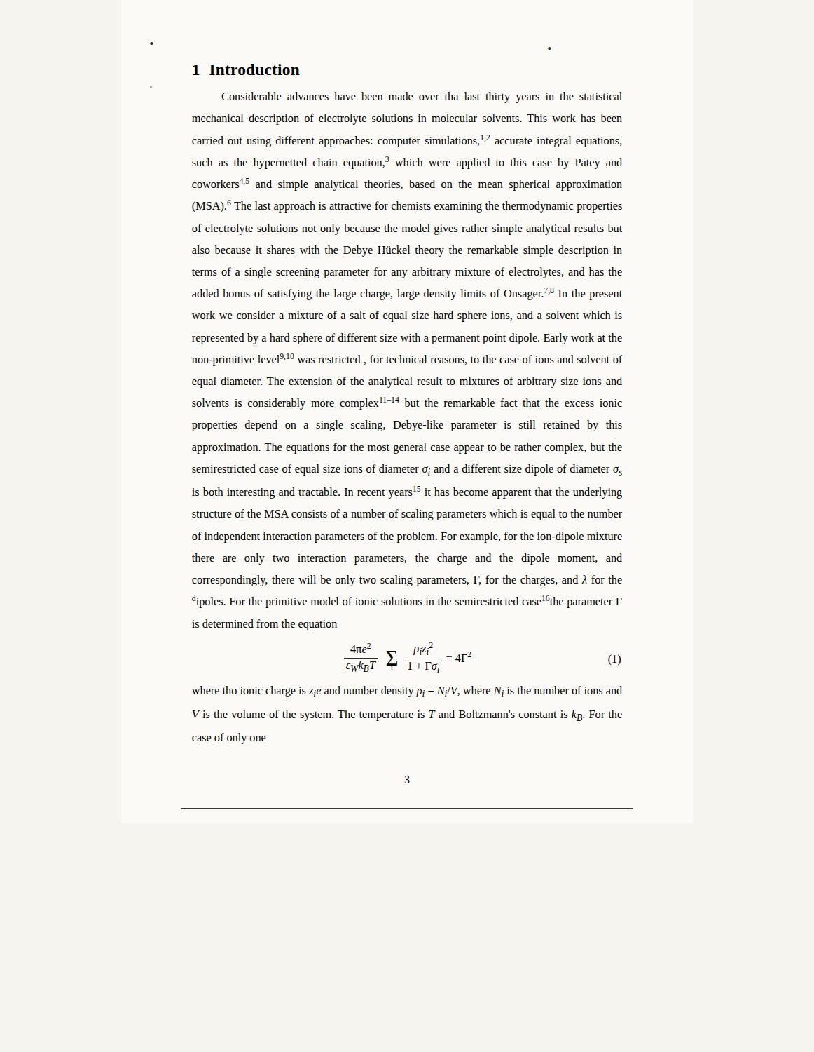• .
•
1 Introduction
Considerable advances have been made over tha last thirty years in the statistical mechanical description of electrolyte solutions in molecular solvents. This work has been carried out using different approaches: computer simulations,1,2 accurate integral equations, such as the hypernetted chain equation,3 which were applied to this case by Patey and coworkers4,5 and simple analytical theories, based on the mean spherical approximation (MSA).6 The last approach is attractive for chemists examining the thermodynamic properties of electrolyte solutions not only because the model gives rather simple analytical results but also because it shares with the Debye Hückel theory the remarkable simple description in terms of a single screening parameter for any arbitrary mixture of electrolytes, and has the added bonus of satisfying the large charge, large density limits of Onsager.7,8 In the present work we consider a mixture of a salt of equal size hard sphere ions, and a solvent which is represented by a hard sphere of different size with a permanent point dipole. Early work at the non-primitive level9,10 was restricted , for technical reasons, to the case of ions and solvent of equal diameter. The extension of the analytical result to mixtures of arbitrary size ions and solvents is considerably more complex11–14 but the remarkable fact that the excess ionic properties depend on a single scaling, Debye-like parameter is still retained by this approximation. The equations for the most general case appear to be rather complex, but the semirestricted case of equal size ions of diameter σi and a different size dipole of diameter σs is both interesting and tractable. In recent years15 it has become apparent that the underlying structure of the MSA consists of a number of scaling parameters which is equal to the number of independent interaction parameters of the problem. For example, for the ion-dipole mixture there are only two interaction parameters, the charge and the dipole moment, and correspondingly, there will be only two scaling parameters, Γ, for the charges, and λ for the dipoles. For the primitive model of ionic solutions in the semirestricted case16the parameter Γ is determined from the equation
4πe2 εWkBT Σi ρizi21 + Γσi = 4Γ2 (1)
where tho ionic charge is zie and number density ρi = Ni/V, where Ni is the number of ions and V is the volume of the system. The temperature is T and Boltzmann's constant is kB. For the case of only one
3